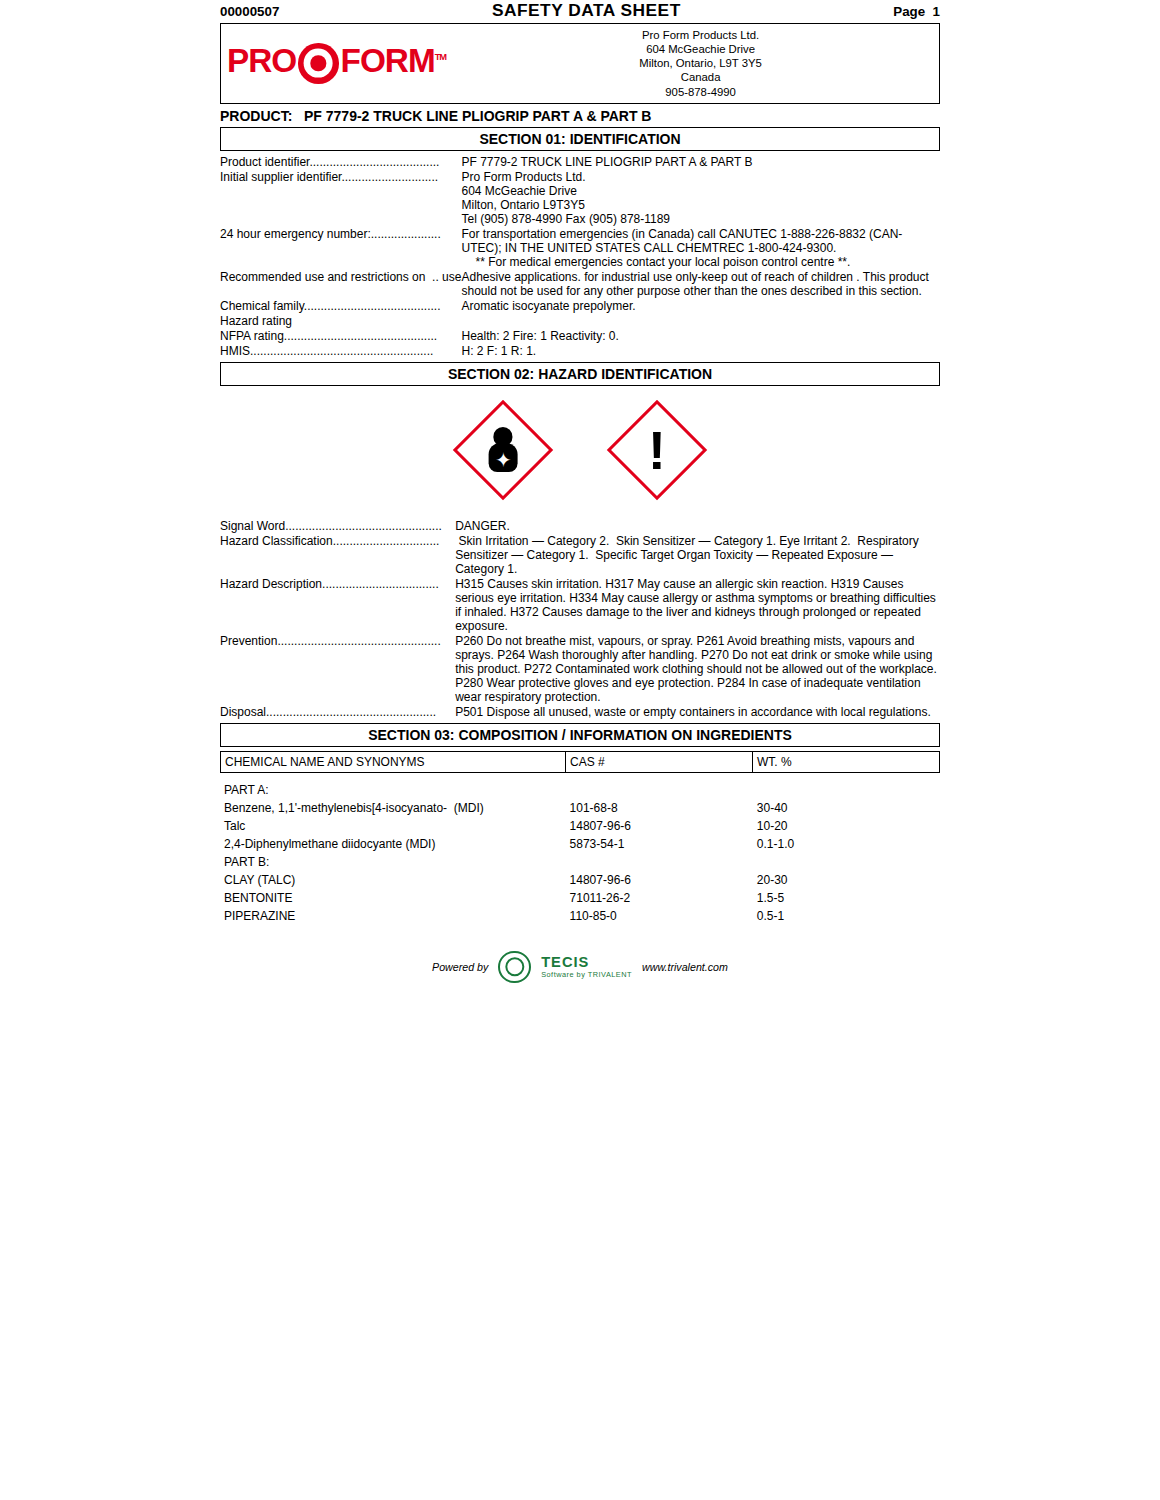00000507
SAFETY DATA SHEET
Page 1
PRO FORM TM
Pro Form Products Ltd.
604 McGeachie Drive
Milton, Ontario, L9T 3Y5
Canada
905-878-4990
PRODUCT: PF 7779-2 TRUCK LINE PLIOGRIP PART A & PART B
SECTION 01: IDENTIFICATION
| Product identifier ....................................... | PF 7779-2 TRUCK LINE PLIOGRIP PART A & PART B |
| Initial supplier identifier ............................. | Pro Form Products Ltd. 604 McGeachie Drive Milton, Ontario L9T3Y5 Tel (905) 878-4990 Fax (905) 878-1189 |
| 24 hour emergency number: ..................... | For transportation emergencies (in Canada) call CANUTEC 1-888-226-8832 (CAN-UTEC); IN THE UNITED STATES CALL CHEMTREC 1-800-424-9300. ** For medical emergencies contact your local poison control centre **. |
| Recommended use and restrictions on .. use | Adhesive applications. for industrial use only-keep out of reach of children . This product should not be used for any other purpose other than the ones described in this section. |
| Chemical family ......................................... | Aromatic isocyanate prepolymer. |
| Hazard rating | |
| NFPA rating .............................................. | Health: 2 Fire: 1 Reactivity: 0. |
| HMIS ....................................................... | H: 2 F: 1 R: 1. |
SECTION 02: HAZARD IDENTIFICATION
✦
!
| Signal Word ............................................... | DANGER. |
| Hazard Classification ................................ | Skin Irritation — Category 2. Skin Sensitizer — Category 1. Eye Irritant 2. Respiratory Sensitizer — Category 1. Specific Target Organ Toxicity — Repeated Exposure — Category 1. |
| Hazard Description ................................... | H315 Causes skin irritation. H317 May cause an allergic skin reaction. H319 Causes serious eye irritation. H334 May cause allergy or asthma symptoms or breathing difficulties if inhaled. H372 Causes damage to the liver and kidneys through prolonged or repeated exposure. |
| Prevention ................................................. | P260 Do not breathe mist, vapours, or spray. P261 Avoid breathing mists, vapours and sprays. P264 Wash thoroughly after handling. P270 Do not eat drink or smoke while using this product. P272 Contaminated work clothing should not be allowed out of the workplace. P280 Wear protective gloves and eye protection. P284 In case of inadequate ventilation wear respiratory protection. |
| Disposal ................................................... | P501 Dispose all unused, waste or empty containers in accordance with local regulations. |
SECTION 03: COMPOSITION / INFORMATION ON INGREDIENTS
| CHEMICAL NAME AND SYNONYMS | CAS # | WT. % |
| --- | --- | --- |
| PART A: | | |
| Benzene, 1,1'-methylenebis[4-isocyanato- (MDI) | 101-68-8 | 30-40 |
| Talc | 14807-96-6 | 10-20 |
| 2,4-Diphenylmethane diidocyante (MDI) | 5873-54-1 | 0.1-1.0 |
| PART B: | | |
| CLAY (TALC) | 14807-96-6 | 20-30 |
| BENTONITE | 71011-26-2 | 1.5-5 |
| PIPERAZINE | 110-85-0 | 0.5-1 |
Powered by TECISSoftware by TRIVALENT www.trivalent.com